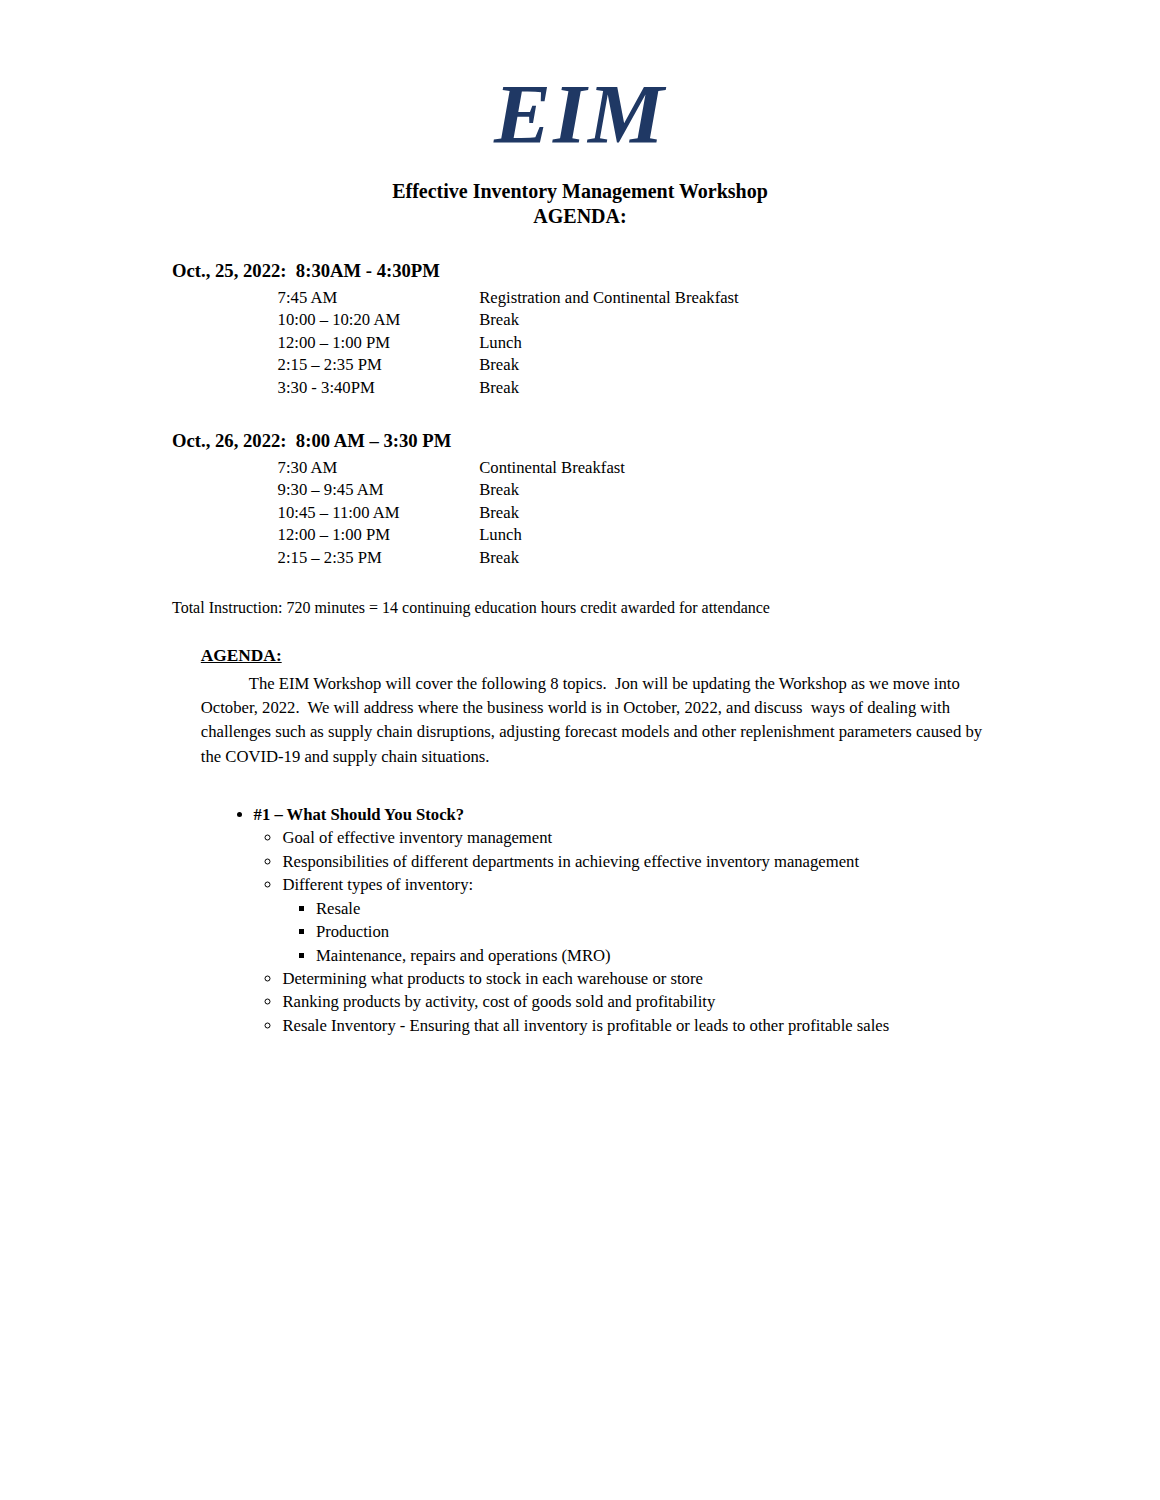EIM
Effective Inventory Management Workshop AGENDA:
Oct., 25, 2022: 8:30AM - 4:30PM
| 7:45 AM | Registration and Continental Breakfast |
| 10:00 – 10:20 AM | Break |
| 12:00 – 1:00 PM | Lunch |
| 2:15 – 2:35 PM | Break |
| 3:30 - 3:40PM | Break |
Oct., 26, 2022: 8:00 AM – 3:30 PM
| 7:30 AM | Continental Breakfast |
| 9:30 – 9:45 AM | Break |
| 10:45 – 11:00 AM | Break |
| 12:00 – 1:00 PM | Lunch |
| 2:15 – 2:35 PM | Break |
Total Instruction: 720 minutes = 14 continuing education hours credit awarded for attendance
AGENDA:
The EIM Workshop will cover the following 8 topics. Jon will be updating the Workshop as we move into October, 2022. We will address where the business world is in October, 2022, and discuss ways of dealing with challenges such as supply chain disruptions, adjusting forecast models and other replenishment parameters caused by the COVID-19 and supply chain situations.
#1 – What Should You Stock?
Goal of effective inventory management
Responsibilities of different departments in achieving effective inventory management
Different types of inventory:
Resale
Production
Maintenance, repairs and operations (MRO)
Determining what products to stock in each warehouse or store
Ranking products by activity, cost of goods sold and profitability
Resale Inventory - Ensuring that all inventory is profitable or leads to other profitable sales